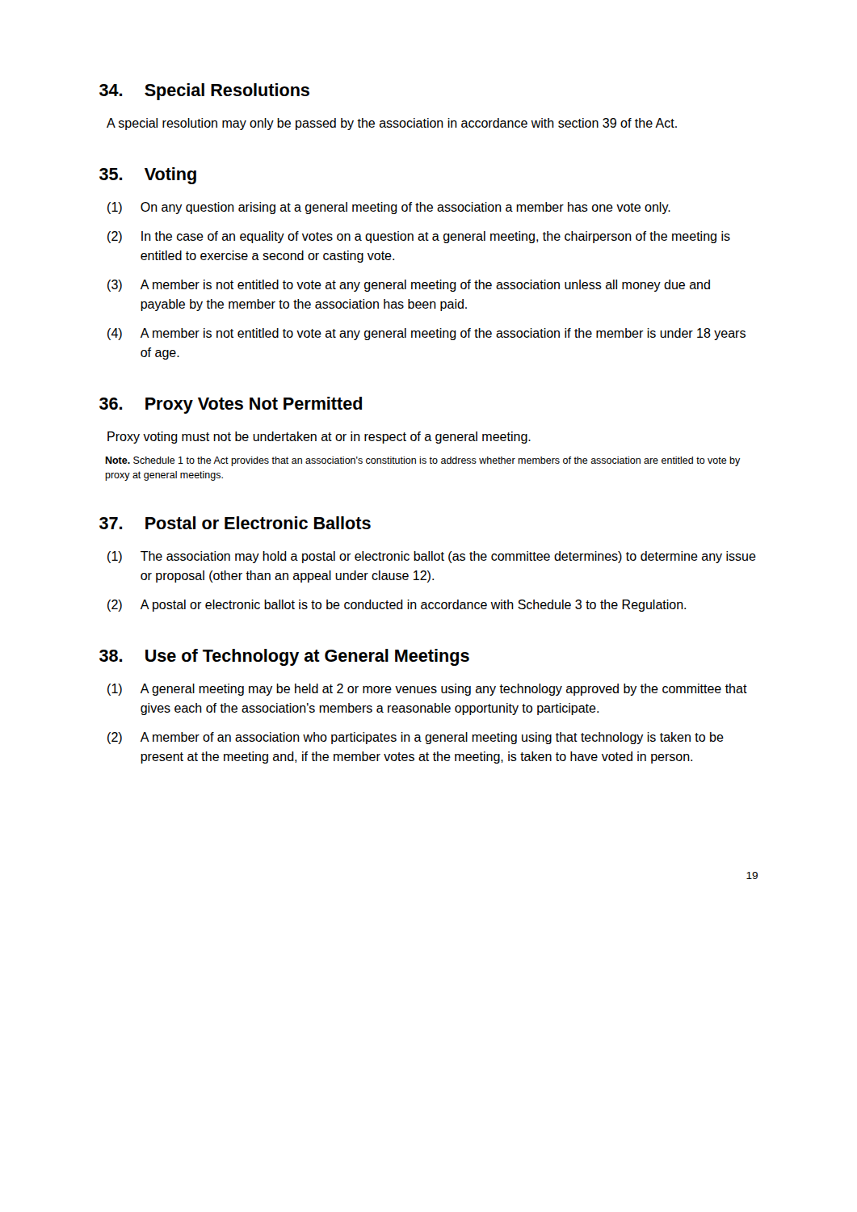34. Special Resolutions
A special resolution may only be passed by the association in accordance with section 39 of the Act.
35. Voting
On any question arising at a general meeting of the association a member has one vote only.
In the case of an equality of votes on a question at a general meeting, the chairperson of the meeting is entitled to exercise a second or casting vote.
A member is not entitled to vote at any general meeting of the association unless all money due and payable by the member to the association has been paid.
A member is not entitled to vote at any general meeting of the association if the member is under 18 years of age.
36. Proxy Votes Not Permitted
Proxy voting must not be undertaken at or in respect of a general meeting.
Note. Schedule 1 to the Act provides that an association's constitution is to address whether members of the association are entitled to vote by proxy at general meetings.
37. Postal or Electronic Ballots
The association may hold a postal or electronic ballot (as the committee determines) to determine any issue or proposal (other than an appeal under clause 12).
A postal or electronic ballot is to be conducted in accordance with Schedule 3 to the Regulation.
38. Use of Technology at General Meetings
A general meeting may be held at 2 or more venues using any technology approved by the committee that gives each of the association's members a reasonable opportunity to participate.
A member of an association who participates in a general meeting using that technology is taken to be present at the meeting and, if the member votes at the meeting, is taken to have voted in person.
19